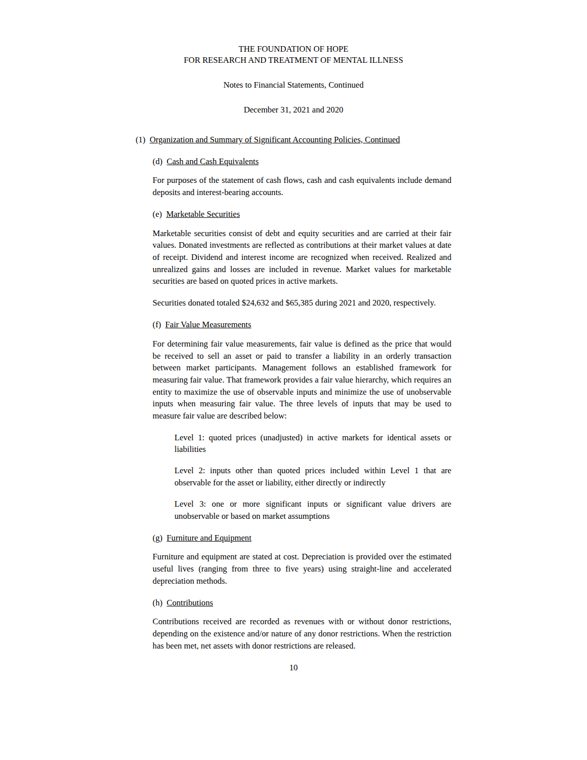The Foundation of Hope
for Research and Treatment of Mental Illness
Notes to Financial Statements, Continued
December 31, 2021 and 2020
(1) Organization and Summary of Significant Accounting Policies, Continued
(d) Cash and Cash Equivalents
For purposes of the statement of cash flows, cash and cash equivalents include demand deposits and interest-bearing accounts.
(e) Marketable Securities
Marketable securities consist of debt and equity securities and are carried at their fair values. Donated investments are reflected as contributions at their market values at date of receipt. Dividend and interest income are recognized when received. Realized and unrealized gains and losses are included in revenue. Market values for marketable securities are based on quoted prices in active markets.
Securities donated totaled $24,632 and $65,385 during 2021 and 2020, respectively.
(f) Fair Value Measurements
For determining fair value measurements, fair value is defined as the price that would be received to sell an asset or paid to transfer a liability in an orderly transaction between market participants. Management follows an established framework for measuring fair value. That framework provides a fair value hierarchy, which requires an entity to maximize the use of observable inputs and minimize the use of unobservable inputs when measuring fair value. The three levels of inputs that may be used to measure fair value are described below:
Level 1: quoted prices (unadjusted) in active markets for identical assets or liabilities
Level 2: inputs other than quoted prices included within Level 1 that are observable for the asset or liability, either directly or indirectly
Level 3: one or more significant inputs or significant value drivers are unobservable or based on market assumptions
(g) Furniture and Equipment
Furniture and equipment are stated at cost. Depreciation is provided over the estimated useful lives (ranging from three to five years) using straight-line and accelerated depreciation methods.
(h) Contributions
Contributions received are recorded as revenues with or without donor restrictions, depending on the existence and/or nature of any donor restrictions. When the restriction has been met, net assets with donor restrictions are released.
10